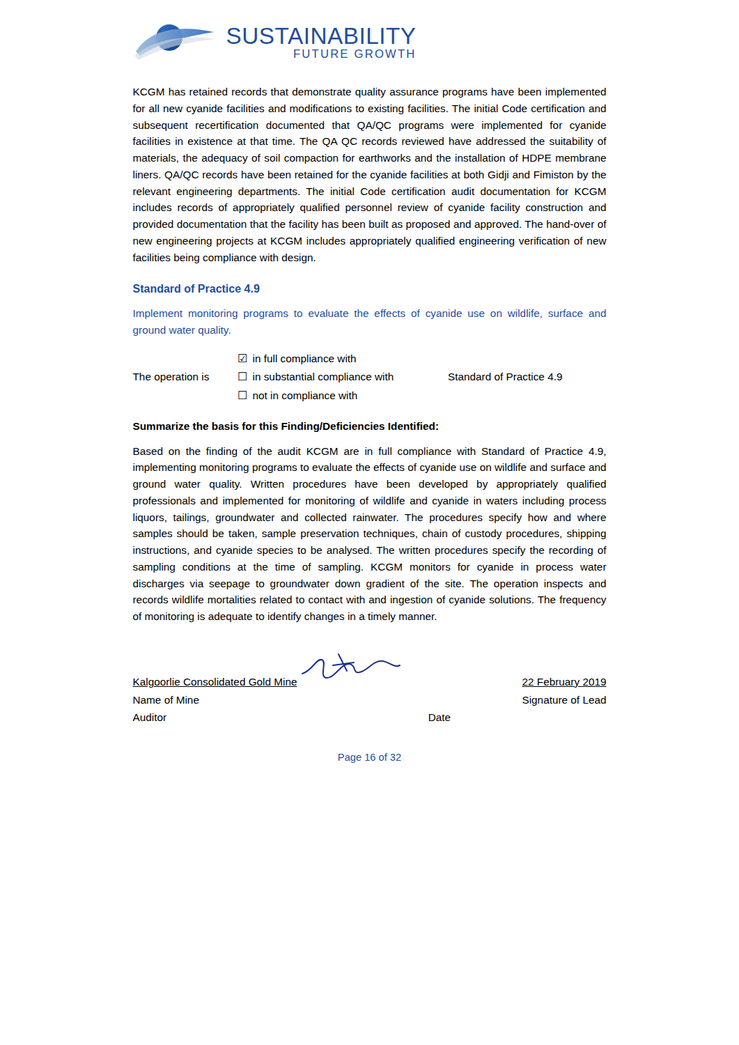SUSTAINABILITY
FUTURE GROWTH
KCGM has retained records that demonstrate quality assurance programs have been implemented for all new cyanide facilities and modifications to existing facilities. The initial Code certification and subsequent recertification documented that QA/QC programs were implemented for cyanide facilities in existence at that time. The QA QC records reviewed have addressed the suitability of materials, the adequacy of soil compaction for earthworks and the installation of HDPE membrane liners. QA/QC records have been retained for the cyanide facilities at both Gidji and Fimiston by the relevant engineering departments. The initial Code certification audit documentation for KCGM includes records of appropriately qualified personnel review of cyanide facility construction and provided documentation that the facility has been built as proposed and approved. The hand-over of new engineering projects at KCGM includes appropriately qualified engineering verification of new facilities being compliance with design.
Standard of Practice 4.9
Implement monitoring programs to evaluate the effects of cyanide use on wildlife, surface and ground water quality.
| | ☑ | in full compliance with | |
| The operation is | ☐ | in substantial compliance with | Standard of Practice 4.9 |
| | ☐ | not in compliance with | |
Summarize the basis for this Finding/Deficiencies Identified:
Based on the finding of the audit KCGM are in full compliance with Standard of Practice 4.9, implementing monitoring programs to evaluate the effects of cyanide use on wildlife and surface and ground water quality. Written procedures have been developed by appropriately qualified professionals and implemented for monitoring of wildlife and cyanide in waters including process liquors, tailings, groundwater and collected rainwater. The procedures specify how and where samples should be taken, sample preservation techniques, chain of custody procedures, shipping instructions, and cyanide species to be analysed. The written procedures specify the recording of sampling conditions at the time of sampling. KCGM monitors for cyanide in process water discharges via seepage to groundwater down gradient of the site. The operation inspects and records wildlife mortalities related to contact with and ingestion of cyanide solutions. The frequency of monitoring is adequate to identify changes in a timely manner.
| Kalgoorlie Consolidated Gold Mine | | 22 February 2019 |
| Name of Mine | | Signature of Lead |
| Auditor | Date | |
Page 16 of 32